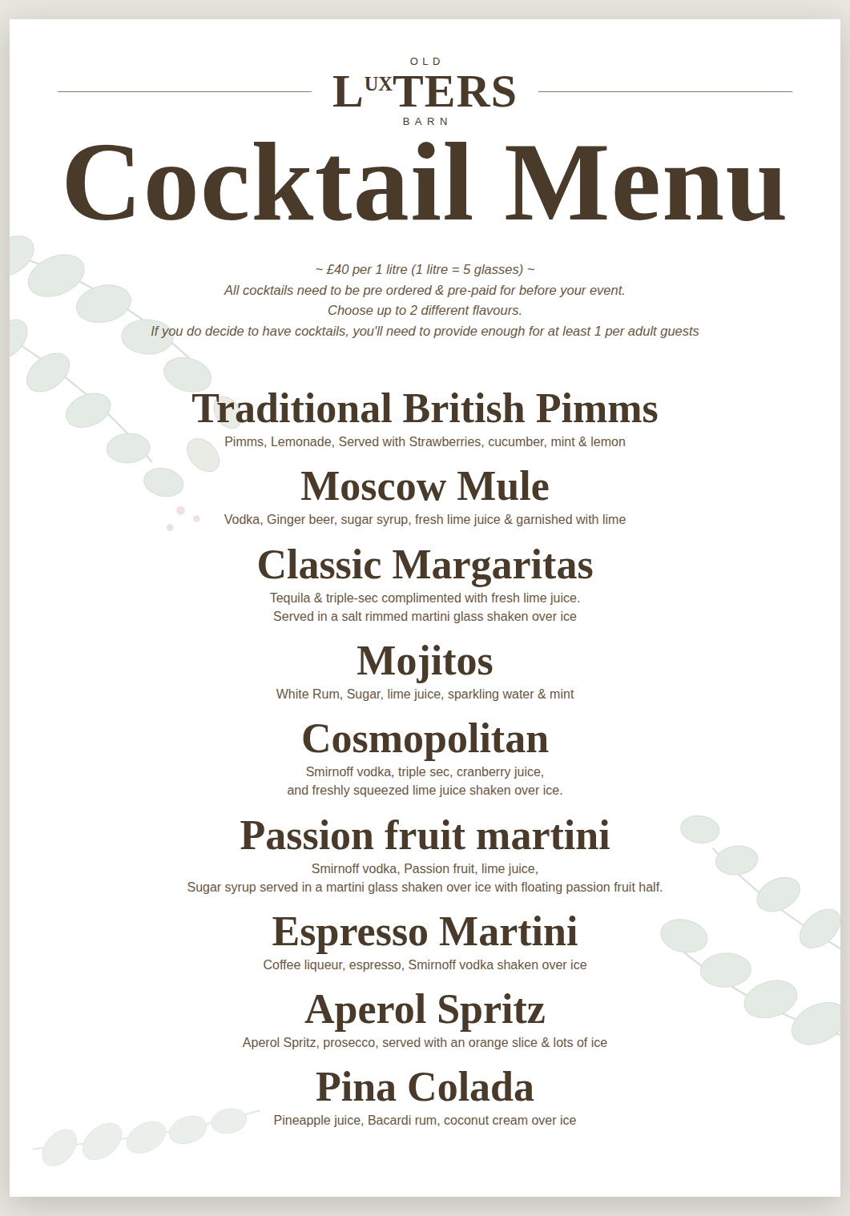OLD LUXTERS BARN
Cocktail Menu
~ £40 per 1 litre (1 litre = 5 glasses) ~
All cocktails need to be pre ordered & pre-paid for before your event.
Choose up to 2 different flavours.
If you do decide to have cocktails, you'll need to provide enough for at least 1 per adult guests
Traditional British Pimms
Pimms, Lemonade, Served with Strawberries, cucumber, mint & lemon
Moscow Mule
Vodka, Ginger beer, sugar syrup, fresh lime juice & garnished with lime
Classic Margaritas
Tequila & triple-sec complimented with fresh lime juice.
Served in a salt rimmed martini glass shaken over ice
Mojitos
White Rum, Sugar, lime juice, sparkling water & mint
Cosmopolitan
Smirnoff vodka, triple sec, cranberry juice,
and freshly squeezed lime juice shaken over ice.
Passion fruit martini
Smirnoff vodka, Passion fruit, lime juice,
Sugar syrup served in a martini glass shaken over ice with floating passion fruit half.
Espresso Martini
Coffee liqueur, espresso, Smirnoff vodka shaken over ice
Aperol Spritz
Aperol Spritz, prosecco, served with an orange slice & lots of ice
Pina Colada
Pineapple juice, Bacardi rum, coconut cream over ice